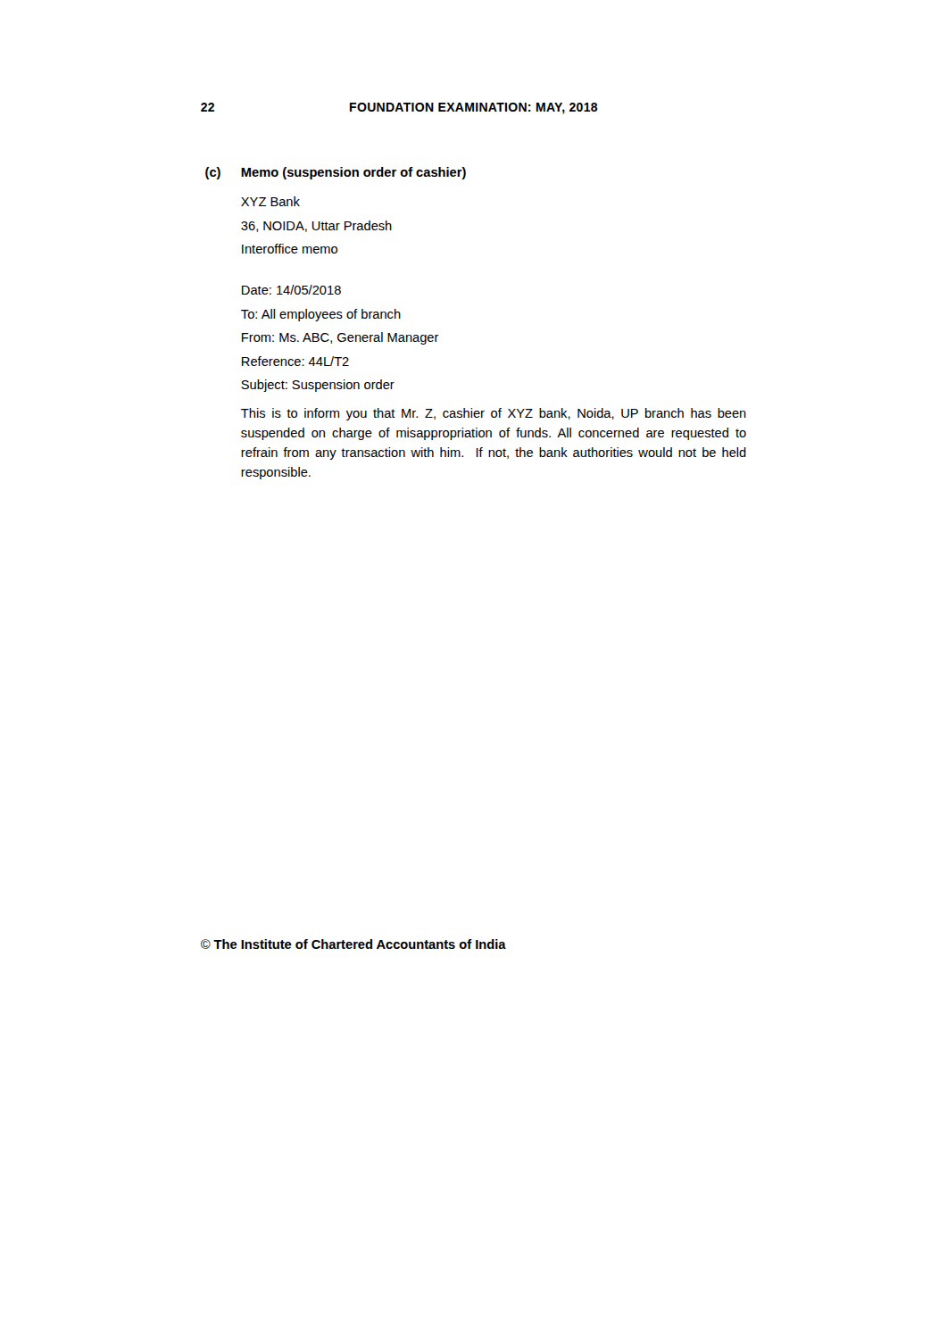22
FOUNDATION EXAMINATION: MAY, 2018
(c)
Memo (suspension order of cashier)
XYZ Bank
36, NOIDA, Uttar Pradesh
Interoffice memo
Date: 14/05/2018
To: All employees of branch
From: Ms. ABC, General Manager
Reference: 44L/T2
Subject: Suspension order
This is to inform you that Mr. Z, cashier of XYZ bank, Noida, UP branch has been suspended on charge of misappropriation of funds. All concerned are requested to refrain from any transaction with him. If not, the bank authorities would not be held responsible.
© The Institute of Chartered Accountants of India